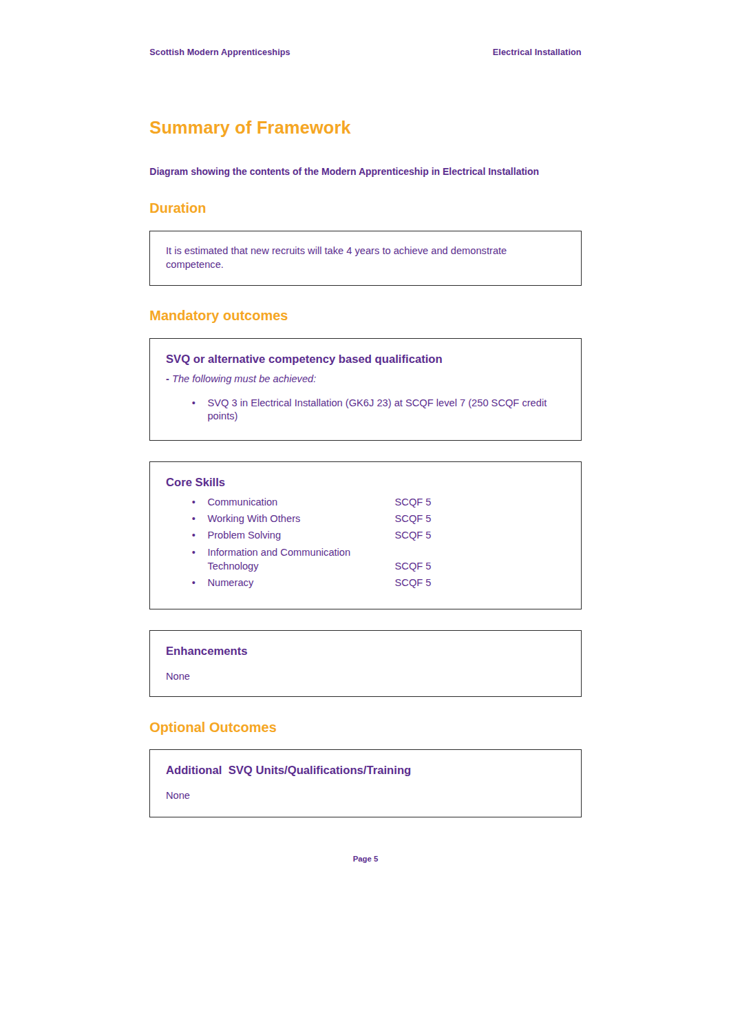Scottish Modern Apprenticeships
Electrical Installation
Summary of Framework
Diagram showing the contents of the Modern Apprenticeship in Electrical Installation
Duration
It is estimated that new recruits will take 4 years to achieve and demonstrate competence.
Mandatory outcomes
SVQ or alternative competency based qualification
- The following must be achieved:
SVQ 3 in Electrical Installation (GK6J 23) at SCQF level 7 (250 SCQF credit points)
Core Skills
Communication SCQF 5
Working With Others SCQF 5
Problem Solving SCQF 5
Information and Communication
Technology SCQF 5
Numeracy SCQF 5
Enhancements
None
Optional Outcomes
Additional SVQ Units/Qualifications/Training
None
Page 5